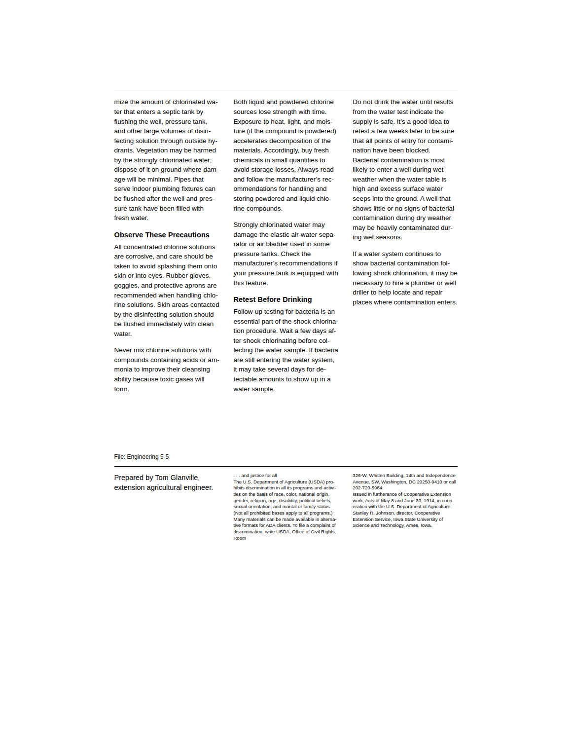mize the amount of chlorinated water that enters a septic tank by flushing the well, pressure tank, and other large volumes of disinfecting solution through outside hydrants. Vegetation may be harmed by the strongly chlorinated water; dispose of it on ground where damage will be minimal. Pipes that serve indoor plumbing fixtures can be flushed after the well and pressure tank have been filled with fresh water.
Observe These Precautions
All concentrated chlorine solutions are corrosive, and care should be taken to avoid splashing them onto skin or into eyes. Rubber gloves, goggles, and protective aprons are recommended when handling chlorine solutions. Skin areas contacted by the disinfecting solution should be flushed immediately with clean water.
Never mix chlorine solutions with compounds containing acids or ammonia to improve their cleansing ability because toxic gases will form.
Both liquid and powdered chlorine sources lose strength with time. Exposure to heat, light, and moisture (if the compound is powdered) accelerates decomposition of the materials. Accordingly, buy fresh chemicals in small quantities to avoid storage losses. Always read and follow the manufacturer’s recommendations for handling and storing powdered and liquid chlorine compounds.
Strongly chlorinated water may damage the elastic air-water separator or air bladder used in some pressure tanks. Check the manufacturer’s recommendations if your pressure tank is equipped with this feature.
Retest Before Drinking
Follow-up testing for bacteria is an essential part of the shock chlorination procedure. Wait a few days after shock chlorinating before collecting the water sample. If bacteria are still entering the water system, it may take several days for detectable amounts to show up in a water sample.
Do not drink the water until results from the water test indicate the supply is safe. It’s a good idea to retest a few weeks later to be sure that all points of entry for contamination have been blocked. Bacterial contamination is most likely to enter a well during wet weather when the water table is high and excess surface water seeps into the ground. A well that shows little or no signs of bacterial contamination during dry weather may be heavily contaminated during wet seasons.
If a water system continues to show bacterial contamination following shock chlorination, it may be necessary to hire a plumber or well driller to help locate and repair places where contamination enters.
File: Engineering 5-5
Prepared by Tom Glanville, extension agricultural engineer.
. . . and justice for all
The U.S. Department of Agriculture (USDA) prohibits discrimination in all its programs and activities on the basis of race, color, national origin, gender, religion, age, disability, political beliefs, sexual orientation, and marital or family status. (Not all prohibited bases apply to all programs.) Many materials can be made available in alternative formats for ADA clients. To file a complaint of discrimination, write USDA, Office of Civil Rights, Room
326-W, Whitten Building, 14th and Independence Avenue, SW, Washington, DC 20250-9410 or call 202-720-5964.
Issued in furtherance of Cooperative Extension work, Acts of May 8 and June 30, 1914, in cooperation with the U.S. Department of Agriculture. Stanley R. Johnson, director, Cooperative Extension Service, Iowa State University of Science and Technology, Ames, Iowa.